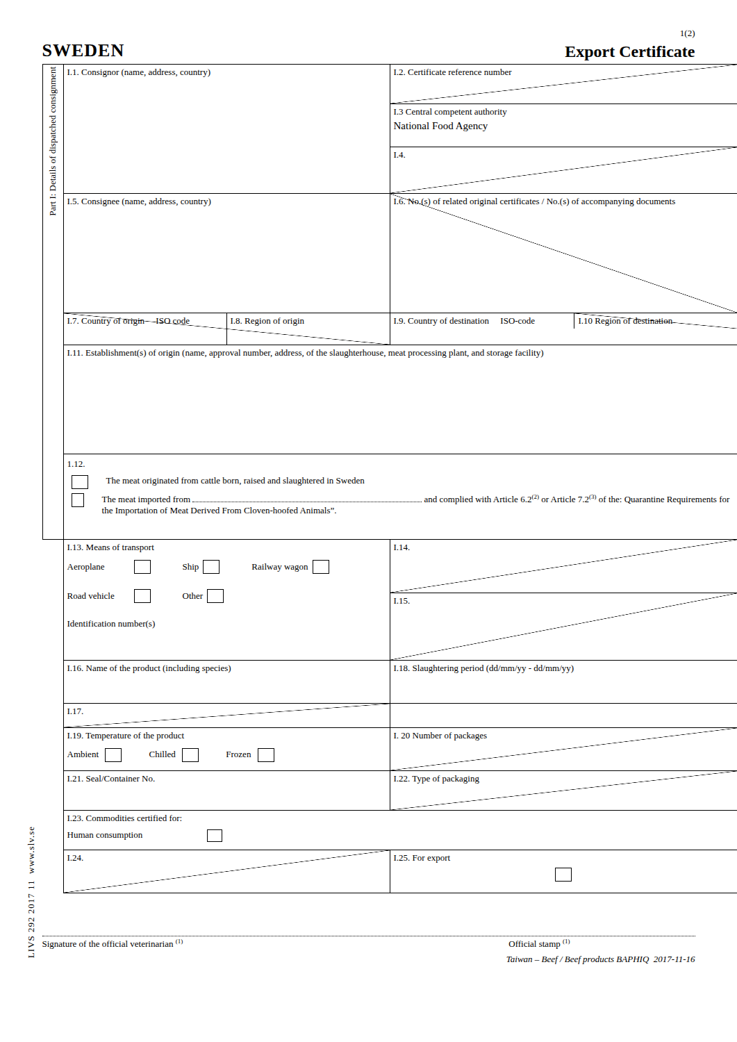LIVS 292 2017 11 www.slv.se
1(2)
SWEDEN
Export Certificate
| Part I: Details of dispatched consignment | I.1. Consignor (name, address, country) | I.2. Certificate reference number |
| I.3 Central competent authority National Food Agency |
| I.4. |
| I.5. Consignee (name, address, country) | I.6. No.(s) of related original certificates / No.(s) of accompanying documents |
| I.7. Country of origin ISO code I.8. Region of origin | I.9. Country of destination ISO-code I.10 Region of destination |
| I.11. Establishment(s) of origin (name, approval number, address, of the slaughterhouse, meat processing plant, and storage facility) |
| 1.12. The meat originated from cattle born, raised and slaughtered in Sweden The meat imported from and complied with Article 6.2 (2) or Article 7.2 (3) of the: Quarantine Requirements for the Importation of Meat Derived From Cloven-hoofed Animals”. |
| | I.13. Means of transport Aeroplane Ship Railway wagon Road vehicle Other Identification number(s) | I.14. |
| | I.15. |
| | I.16. Name of the product (including species) | I.18. Slaughtering period (dd/mm/yy - dd/mm/yy) |
| | I.17. | |
| | I.19. Temperature of the product Ambient Chilled Frozen | I. 20 Number of packages |
| | I.21. Seal/Container No. | I.22. Type of packaging |
| | I.23. Commodities certified for: Human consumption |
| | I.24. | I.25. For export |
Signature of the official veterinarian (1)
Official stamp (1)
Taiwan – Beef / Beef products BAPHIQ 2017-11-16